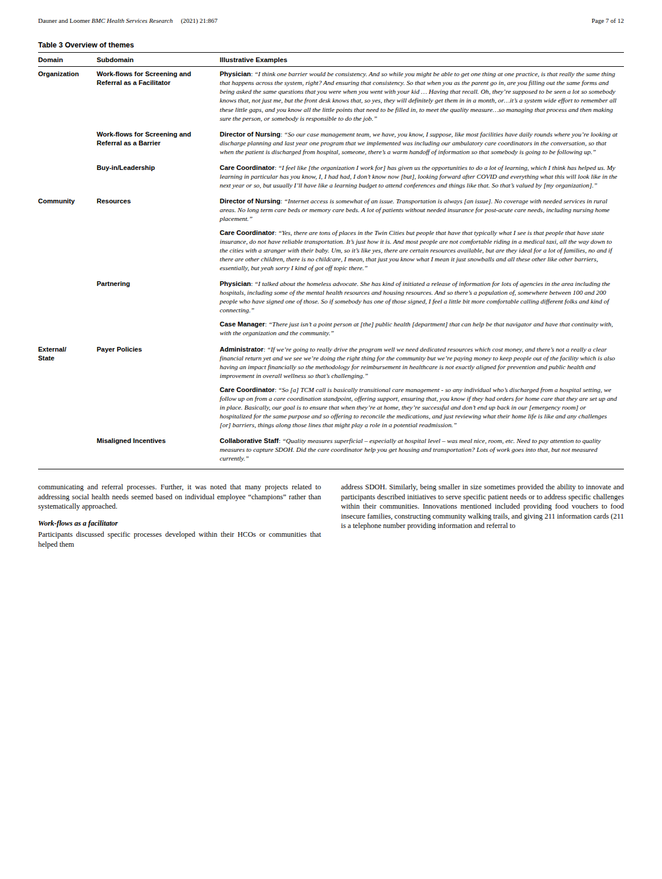Dauner and Loomer BMC Health Services Research (2021) 21:867
Page 7 of 12
Table 3 Overview of themes
| Domain | Subdomain | Illustrative Examples |
| --- | --- | --- |
| Organization | Work-flows for Screening and Referral as a Facilitator | Physician : “I think one barrier would be consistency. And so while you might be able to get one thing at one practice, is that really the same thing that happens across the system, right? And ensuring that consistency. So that when you as the parent go in, are you filling out the same forms and being asked the same questions that you were when you went with your kid … Having that recall. Oh, they’re supposed to be seen a lot so somebody knows that, not just me, but the front desk knows that, so yes, they will definitely get them in in a month, or…it’s a system wide effort to remember all these little gaps, and you know all the little points that need to be filled in, to meet the quality measure…so managing that process and then making sure the person, or somebody is responsible to do the job.” |
| | Work-flows for Screening and Referral as a Barrier | Director of Nursing : “So our case management team, we have, you know, I suppose, like most facilities have daily rounds where you’re looking at discharge planning and last year one program that we implemented was including our ambulatory care coordinators in the conversation, so that when the patient is discharged from hospital, someone, there’s a warm handoff of information so that somebody is going to be following up.” |
| | Buy-in/Leadership | Care Coordinator : “I feel like [the organization I work for] has given us the opportunities to do a lot of learning, which I think has helped us. My learning in particular has you know, I, I had had, I don’t know now [but], looking forward after COVID and everything what this will look like in the next year or so, but usually I’ll have like a learning budget to attend conferences and things like that. So that’s valued by [my organization].” |
| Community | Resources | Director of Nursing : “Internet access is somewhat of an issue. Transportation is always [an issue]. No coverage with needed services in rural areas. No long term care beds or memory care beds. A lot of patients without needed insurance for post-acute care needs, including nursing home placement.” Care Coordinator : “Yes, there are tons of places in the Twin Cities but people that have that typically what I see is that people that have state insurance, do not have reliable transportation. It’s just how it is. And most people are not comfortable riding in a medical taxi, all the way down to the cities with a stranger with their baby. Um, so it’s like yes, there are certain resources available, but are they ideal for a lot of families, no and if there are other children, there is no childcare, I mean, that just you know what I mean it just snowballs and all these other like other barriers, essentially, but yeah sorry I kind of got off topic there.” |
| | Partnering | Physician : “I talked about the homeless advocate. She has kind of initiated a release of information for lots of agencies in the area including the hospitals, including some of the mental health resources and housing resources. And so there’s a population of, somewhere between 100 and 200 people who have signed one of those. So if somebody has one of those signed, I feel a little bit more comfortable calling different folks and kind of connecting.” Case Manager : “There just isn’t a point person at [the] public health [department] that can help be that navigator and have that continuity with, with the organization and the community.” |
| External/ State | Payer Policies | Administrator : “If we’re going to really drive the program well we need dedicated resources which cost money, and there’s not a really a clear financial return yet and we see we’re doing the right thing for the community but we’re paying money to keep people out of the facility which is also having an impact financially so the methodology for reimbursement in healthcare is not exactly aligned for prevention and public health and improvement in overall wellness so that’s challenging.” Care Coordinator : “So [a] TCM call is basically transitional care management - so any individual who’s discharged from a hospital setting, we follow up on from a care coordination standpoint, offering support, ensuring that, you know if they had orders for home care that they are set up and in place. Basically, our goal is to ensure that when they’re at home, they’re successful and don’t end up back in our [emergency room] or hospitalized for the same purpose and so offering to reconcile the medications, and just reviewing what their home life is like and any challenges [or] barriers, things along those lines that might play a role in a potential readmission.” |
| | Misaligned Incentives | Collaborative Staff : “Quality measures superficial – especially at hospital level – was meal nice, room, etc. Need to pay attention to quality measures to capture SDOH. Did the care coordinator help you get housing and transportation? Lots of work goes into that, but not measured currently.” |
communicating and referral processes. Further, it was noted that many projects related to addressing social health needs seemed based on individual employee “champions” rather than systematically approached.
Work-flows as a facilitator
Participants discussed specific processes developed within their HCOs or communities that helped them
address SDOH. Similarly, being smaller in size sometimes provided the ability to innovate and participants described initiatives to serve specific patient needs or to address specific challenges within their communities. Innovations mentioned included providing food vouchers to food insecure families, constructing community walking trails, and giving 211 information cards (211 is a telephone number providing information and referral to